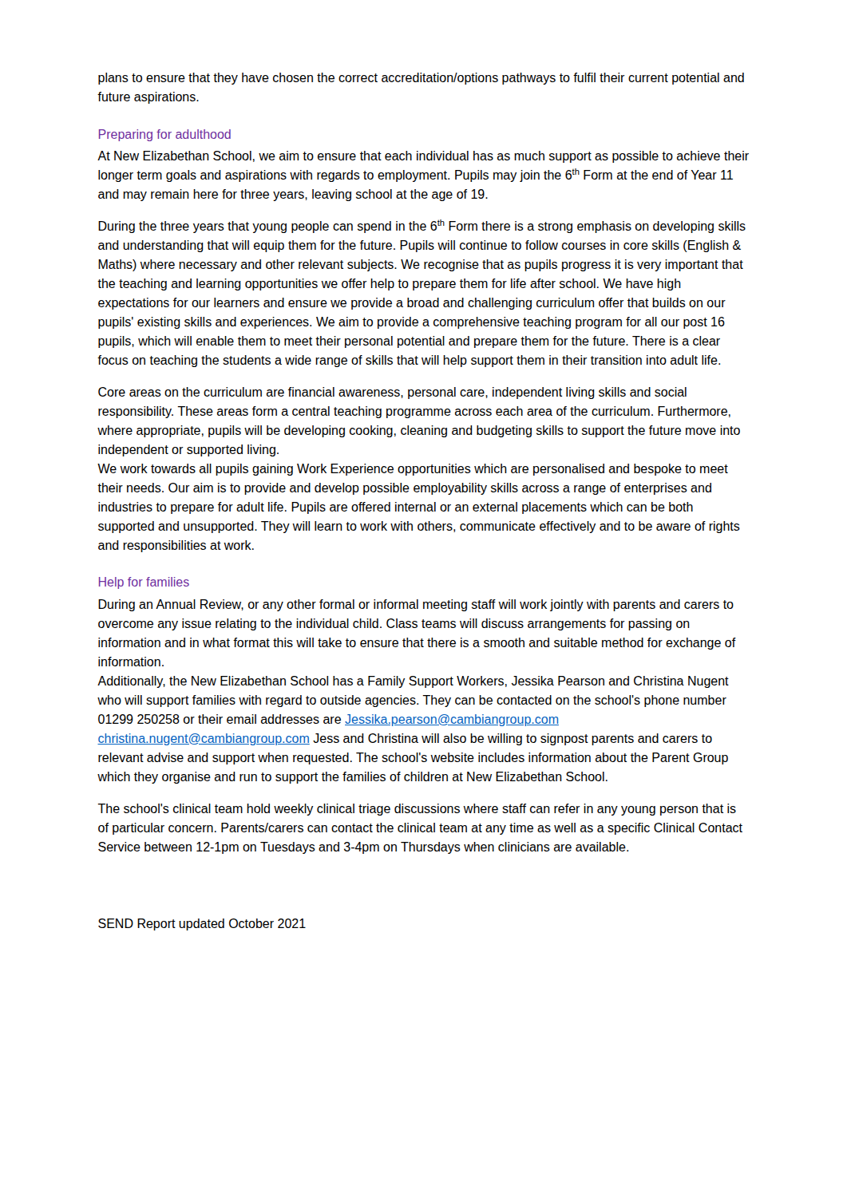plans to ensure that they have chosen the correct accreditation/options pathways to fulfil their current potential and future aspirations.
Preparing for adulthood
At New Elizabethan School, we aim to ensure that each individual has as much support as possible to achieve their longer term goals and aspirations with regards to employment. Pupils may join the 6th Form at the end of Year 11 and may remain here for three years, leaving school at the age of 19.
During the three years that young people can spend in the 6th Form there is a strong emphasis on developing skills and understanding that will equip them for the future. Pupils will continue to follow courses in core skills (English & Maths) where necessary and other relevant subjects. We recognise that as pupils progress it is very important that the teaching and learning opportunities we offer help to prepare them for life after school. We have high expectations for our learners and ensure we provide a broad and challenging curriculum offer that builds on our pupils' existing skills and experiences. We aim to provide a comprehensive teaching program for all our post 16 pupils, which will enable them to meet their personal potential and prepare them for the future. There is a clear focus on teaching the students a wide range of skills that will help support them in their transition into adult life.
Core areas on the curriculum are financial awareness, personal care, independent living skills and social responsibility. These areas form a central teaching programme across each area of the curriculum. Furthermore, where appropriate, pupils will be developing cooking, cleaning and budgeting skills to support the future move into independent or supported living.
We work towards all pupils gaining Work Experience opportunities which are personalised and bespoke to meet their needs. Our aim is to provide and develop possible employability skills across a range of enterprises and industries to prepare for adult life. Pupils are offered internal or an external placements which can be both supported and unsupported. They will learn to work with others, communicate effectively and to be aware of rights and responsibilities at work.
Help for families
During an Annual Review, or any other formal or informal meeting staff will work jointly with parents and carers to overcome any issue relating to the individual child. Class teams will discuss arrangements for passing on information and in what format this will take to ensure that there is a smooth and suitable method for exchange of information.
Additionally, the New Elizabethan School has a Family Support Workers, Jessika Pearson and Christina Nugent who will support families with regard to outside agencies. They can be contacted on the school's phone number 01299 250258 or their email addresses are Jessika.pearson@cambiangroup.com christina.nugent@cambiangroup.com Jess and Christina will also be willing to signpost parents and carers to relevant advise and support when requested. The school's website includes information about the Parent Group which they organise and run to support the families of children at New Elizabethan School.
The school's clinical team hold weekly clinical triage discussions where staff can refer in any young person that is of particular concern. Parents/carers can contact the clinical team at any time as well as a specific Clinical Contact Service between 12-1pm on Tuesdays and 3-4pm on Thursdays when clinicians are available.
SEND Report updated October 2021